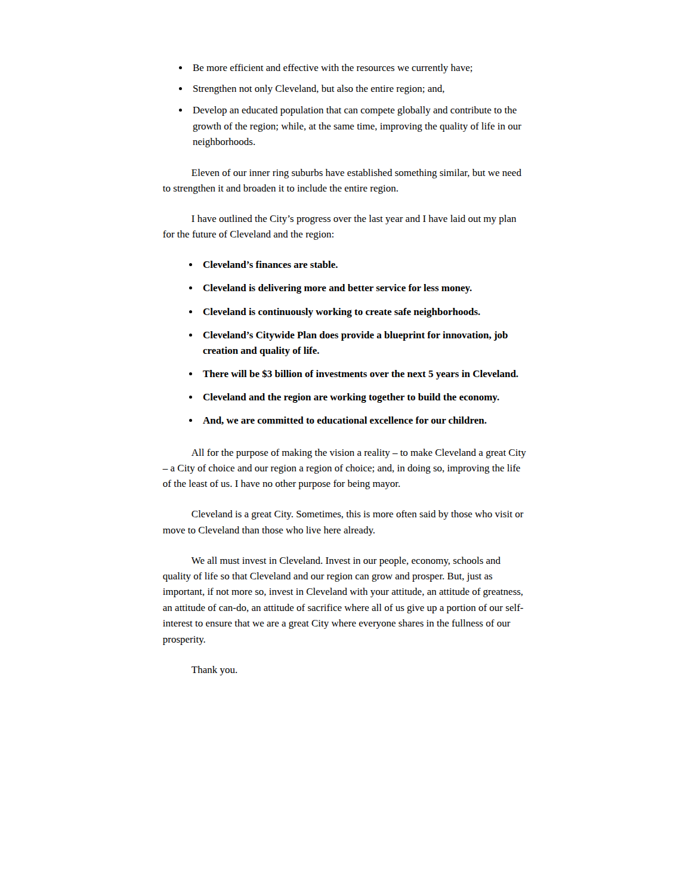Be more efficient and effective with the resources we currently have;
Strengthen not only Cleveland, but also the entire region; and,
Develop an educated population that can compete globally and contribute to the growth of the region; while, at the same time, improving the quality of life in our neighborhoods.
Eleven of our inner ring suburbs have established something similar, but we need to strengthen it and broaden it to include the entire region.
I have outlined the City’s progress over the last year and I have laid out my plan for the future of Cleveland and the region:
Cleveland’s finances are stable.
Cleveland is delivering more and better service for less money.
Cleveland is continuously working to create safe neighborhoods.
Cleveland’s Citywide Plan does provide a blueprint for innovation, job creation and quality of life.
There will be $3 billion of investments over the next 5 years in Cleveland.
Cleveland and the region are working together to build the economy.
And, we are committed to educational excellence for our children.
All for the purpose of making the vision a reality – to make Cleveland a great City – a City of choice and our region a region of choice; and, in doing so, improving the life of the least of us. I have no other purpose for being mayor.
Cleveland is a great City. Sometimes, this is more often said by those who visit or move to Cleveland than those who live here already.
We all must invest in Cleveland. Invest in our people, economy, schools and quality of life so that Cleveland and our region can grow and prosper. But, just as important, if not more so, invest in Cleveland with your attitude, an attitude of greatness, an attitude of can-do, an attitude of sacrifice where all of us give up a portion of our self-interest to ensure that we are a great City where everyone shares in the fullness of our prosperity.
Thank you.